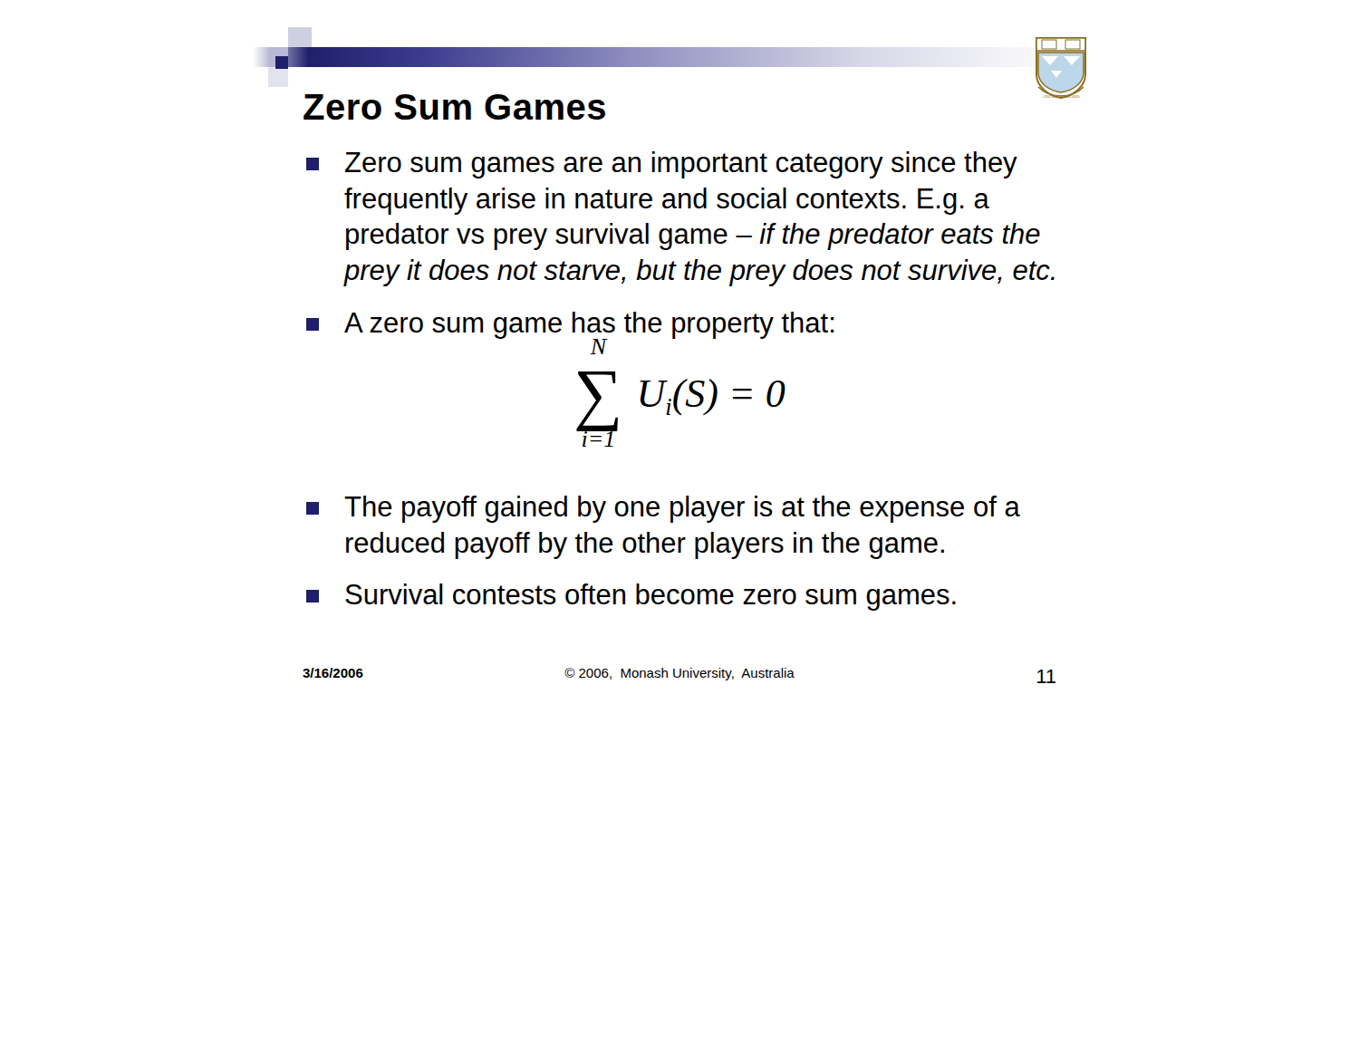ANCORA IMPARO
Zero Sum Games
Zero sum games are an important category since they frequently arise in nature and social contexts. E.g. a predator vs prey survival game – if the predator eats the prey it does not starve, but the prey does not survive, etc.
A zero sum game has the property that:
N ∑ i=1 Ui(S) = 0
The payoff gained by one player is at the expense of a reduced payoff by the other players in the game.
Survival contests often become zero sum games.
3/16/2006 © 2006, Monash University, Australia 11